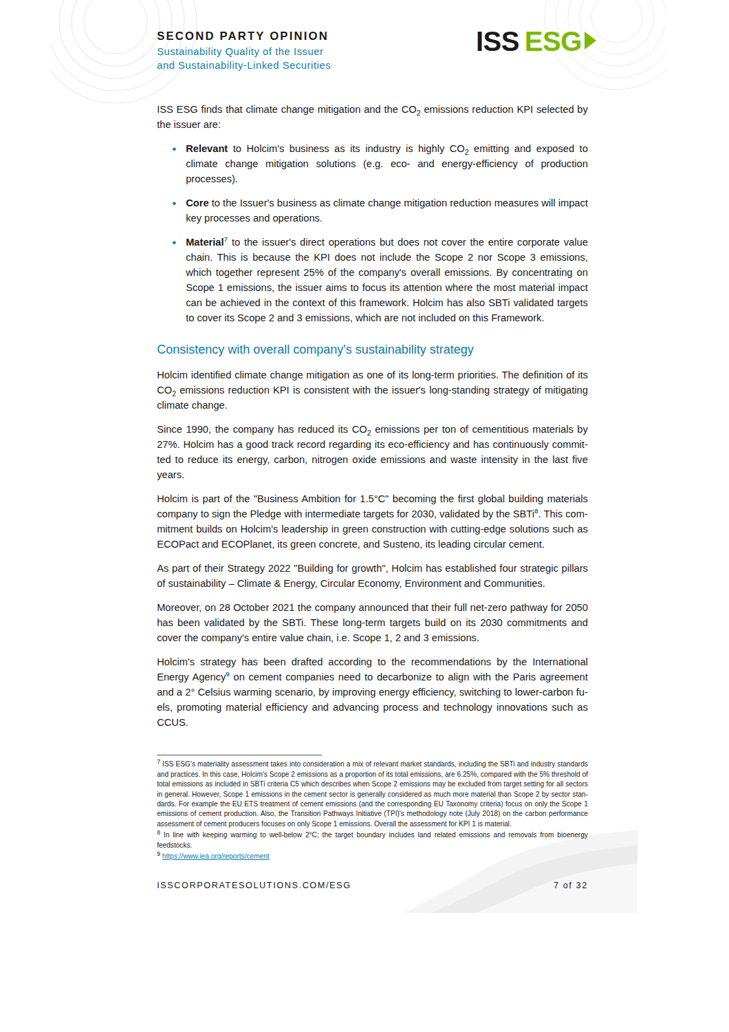Second Party Opinion
Sustainability Quality of the Issuer
and Sustainability-Linked Securities
ISS ESG
ISS ESG finds that climate change mitigation and the CO2 emissions reduction KPI selected by the issuer are:
Relevant to Holcim's business as its industry is highly CO2 emitting and exposed to climate change mitigation solutions (e.g. eco- and energy-efficiency of production processes).
Core to the Issuer's business as climate change mitigation reduction measures will impact key processes and operations.
Material7 to the issuer's direct operations but does not cover the entire corporate value chain. This is because the KPI does not include the Scope 2 nor Scope 3 emissions, which together represent 25% of the company's overall emissions. By concentrating on Scope 1 emissions, the issuer aims to focus its attention where the most material impact can be achieved in the context of this framework. Holcim has also SBTi validated targets to cover its Scope 2 and 3 emissions, which are not included on this Framework.
Consistency with overall company's sustainability strategy
Holcim identified climate change mitigation as one of its long-term priorities. The definition of its CO2 emissions reduction KPI is consistent with the issuer's long-standing strategy of mitigating climate change.
Since 1990, the company has reduced its CO2 emissions per ton of cementitious materials by 27%. Holcim has a good track record regarding its eco-efficiency and has continuously committed to reduce its energy, carbon, nitrogen oxide emissions and waste intensity in the last five years.
Holcim is part of the "Business Ambition for 1.5°C" becoming the first global building materials company to sign the Pledge with intermediate targets for 2030, validated by the SBTi8. This commitment builds on Holcim's leadership in green construction with cutting-edge solutions such as ECOPact and ECOPlanet, its green concrete, and Susteno, its leading circular cement.
As part of their Strategy 2022 "Building for growth", Holcim has established four strategic pillars of sustainability – Climate & Energy, Circular Economy, Environment and Communities.
Moreover, on 28 October 2021 the company announced that their full net-zero pathway for 2050 has been validated by the SBTi. These long-term targets build on its 2030 commitments and cover the company's entire value chain, i.e. Scope 1, 2 and 3 emissions.
Holcim's strategy has been drafted according to the recommendations by the International Energy Agency9 on cement companies need to decarbonize to align with the Paris agreement and a 2° Celsius warming scenario, by improving energy efficiency, switching to lower-carbon fuels, promoting material efficiency and advancing process and technology innovations such as CCUS.
7 ISS ESG's materiality assessment takes into consideration a mix of relevant market standards, including the SBTi and industry standards and practices. In this case, Holcim's Scope 2 emissions as a proportion of its total emissions, are 6.25%, compared with the 5% threshold of total emissions as included in SBTi criteria C5 which describes when Scope 2 emissions may be excluded from target setting for all sectors in general. However, Scope 1 emissions in the cement sector is generally considered as much more material than Scope 2 by sector standards. For example the EU ETS treatment of cement emissions (and the corresponding EU Taxonomy criteria) focus on only the Scope 1 emissions of cement production. Also, the Transition Pathways Initiative (TPI)'s methodology note (July 2018) on the carbon performance assessment of cement producers focuses on only Scope 1 emissions. Overall the assessment for KPI 1 is material.
8 In line with keeping warming to well-below 2°C; the target boundary includes land related emissions and removals from bioenergy feedstocks.
9 https://www.iea.org/reports/cement
ISSCORPORATESOLUTIONS.COM/ESG 7 of 32